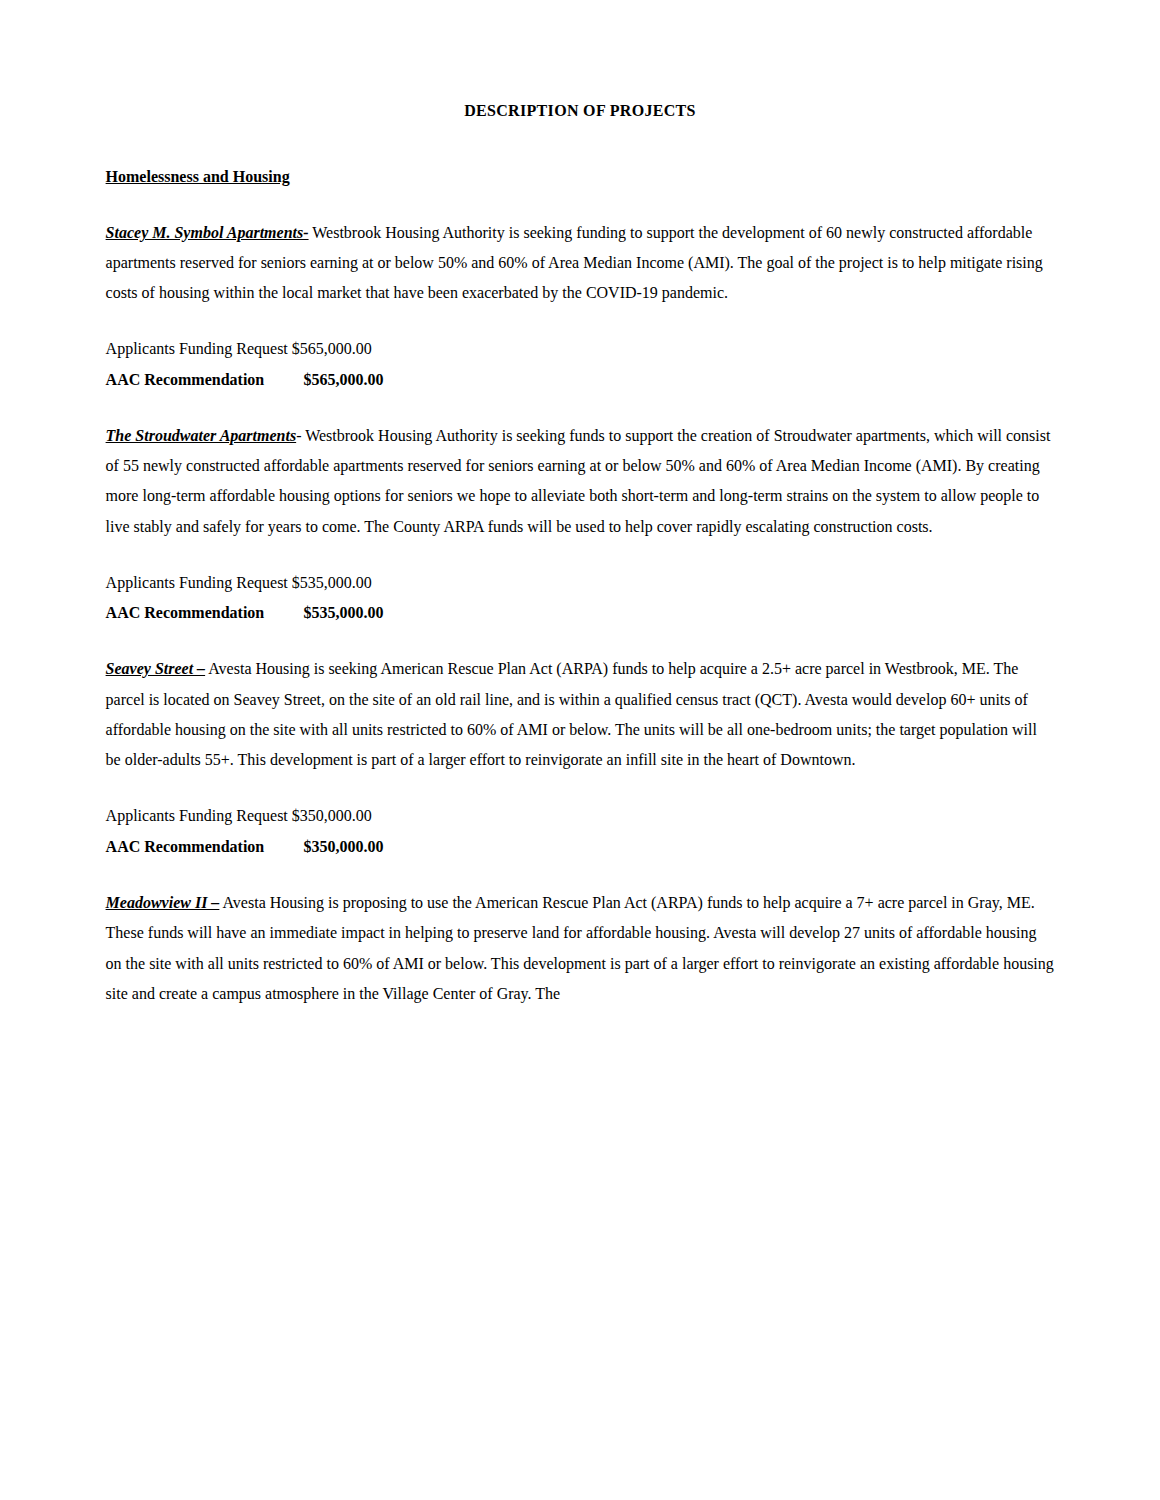DESCRIPTION OF PROJECTS
Homelessness and Housing
Stacey M. Symbol Apartments- Westbrook Housing Authority is seeking funding to support the development of 60 newly constructed affordable apartments reserved for seniors earning at or below 50% and 60% of Area Median Income (AMI). The goal of the project is to help mitigate rising costs of housing within the local market that have been exacerbated by the COVID-19 pandemic.
Applicants Funding Request $565,000.00
AAC Recommendation $565,000.00
The Stroudwater Apartments- Westbrook Housing Authority is seeking funds to support the creation of Stroudwater apartments, which will consist of 55 newly constructed affordable apartments reserved for seniors earning at or below 50% and 60% of Area Median Income (AMI). By creating more long-term affordable housing options for seniors we hope to alleviate both short-term and long-term strains on the system to allow people to live stably and safely for years to come. The County ARPA funds will be used to help cover rapidly escalating construction costs.
Applicants Funding Request $535,000.00
AAC Recommendation $535,000.00
Seavey Street – Avesta Housing is seeking American Rescue Plan Act (ARPA) funds to help acquire a 2.5+ acre parcel in Westbrook, ME. The parcel is located on Seavey Street, on the site of an old rail line, and is within a qualified census tract (QCT). Avesta would develop 60+ units of affordable housing on the site with all units restricted to 60% of AMI or below. The units will be all one-bedroom units; the target population will be older-adults 55+. This development is part of a larger effort to reinvigorate an infill site in the heart of Downtown.
Applicants Funding Request $350,000.00
AAC Recommendation $350,000.00
Meadowview II – Avesta Housing is proposing to use the American Rescue Plan Act (ARPA) funds to help acquire a 7+ acre parcel in Gray, ME. These funds will have an immediate impact in helping to preserve land for affordable housing. Avesta will develop 27 units of affordable housing on the site with all units restricted to 60% of AMI or below. This development is part of a larger effort to reinvigorate an existing affordable housing site and create a campus atmosphere in the Village Center of Gray. The